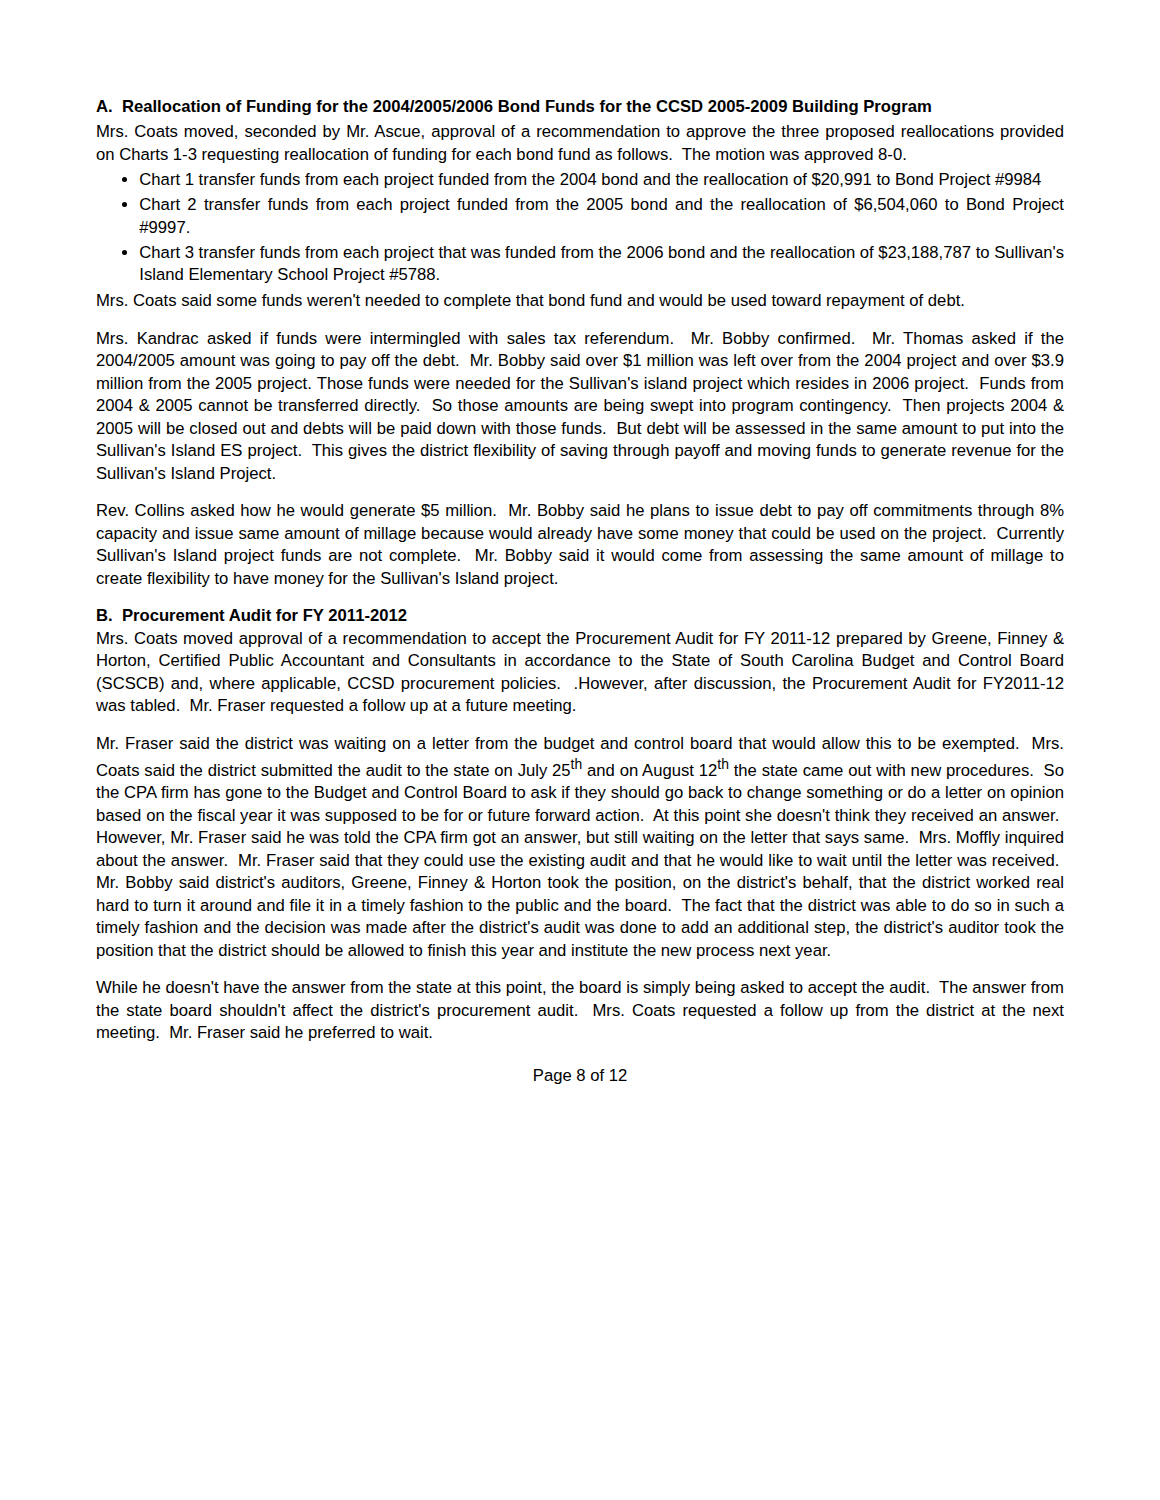A. Reallocation of Funding for the 2004/2005/2006 Bond Funds for the CCSD 2005-2009 Building Program
Mrs. Coats moved, seconded by Mr. Ascue, approval of a recommendation to approve the three proposed reallocations provided on Charts 1-3 requesting reallocation of funding for each bond fund as follows. The motion was approved 8-0.
Chart 1 transfer funds from each project funded from the 2004 bond and the reallocation of $20,991 to Bond Project #9984
Chart 2 transfer funds from each project funded from the 2005 bond and the reallocation of $6,504,060 to Bond Project #9997.
Chart 3 transfer funds from each project that was funded from the 2006 bond and the reallocation of $23,188,787 to Sullivan's Island Elementary School Project #5788.
Mrs. Coats said some funds weren't needed to complete that bond fund and would be used toward repayment of debt.
Mrs. Kandrac asked if funds were intermingled with sales tax referendum. Mr. Bobby confirmed. Mr. Thomas asked if the 2004/2005 amount was going to pay off the debt. Mr. Bobby said over $1 million was left over from the 2004 project and over $3.9 million from the 2005 project. Those funds were needed for the Sullivan's island project which resides in 2006 project. Funds from 2004 & 2005 cannot be transferred directly. So those amounts are being swept into program contingency. Then projects 2004 & 2005 will be closed out and debts will be paid down with those funds. But debt will be assessed in the same amount to put into the Sullivan's Island ES project. This gives the district flexibility of saving through payoff and moving funds to generate revenue for the Sullivan's Island Project.
Rev. Collins asked how he would generate $5 million. Mr. Bobby said he plans to issue debt to pay off commitments through 8% capacity and issue same amount of millage because would already have some money that could be used on the project. Currently Sullivan's Island project funds are not complete. Mr. Bobby said it would come from assessing the same amount of millage to create flexibility to have money for the Sullivan's Island project.
B. Procurement Audit for FY 2011-2012
Mrs. Coats moved approval of a recommendation to accept the Procurement Audit for FY 2011-12 prepared by Greene, Finney & Horton, Certified Public Accountant and Consultants in accordance to the State of South Carolina Budget and Control Board (SCSCB) and, where applicable, CCSD procurement policies. .However, after discussion, the Procurement Audit for FY2011-12 was tabled. Mr. Fraser requested a follow up at a future meeting.
Mr. Fraser said the district was waiting on a letter from the budget and control board that would allow this to be exempted. Mrs. Coats said the district submitted the audit to the state on July 25th and on August 12th the state came out with new procedures. So the CPA firm has gone to the Budget and Control Board to ask if they should go back to change something or do a letter on opinion based on the fiscal year it was supposed to be for or future forward action. At this point she doesn't think they received an answer. However, Mr. Fraser said he was told the CPA firm got an answer, but still waiting on the letter that says same. Mrs. Moffly inquired about the answer. Mr. Fraser said that they could use the existing audit and that he would like to wait until the letter was received. Mr. Bobby said district's auditors, Greene, Finney & Horton took the position, on the district's behalf, that the district worked real hard to turn it around and file it in a timely fashion to the public and the board. The fact that the district was able to do so in such a timely fashion and the decision was made after the district's audit was done to add an additional step, the district's auditor took the position that the district should be allowed to finish this year and institute the new process next year.
While he doesn't have the answer from the state at this point, the board is simply being asked to accept the audit. The answer from the state board shouldn't affect the district's procurement audit. Mrs. Coats requested a follow up from the district at the next meeting. Mr. Fraser said he preferred to wait.
Page 8 of 12